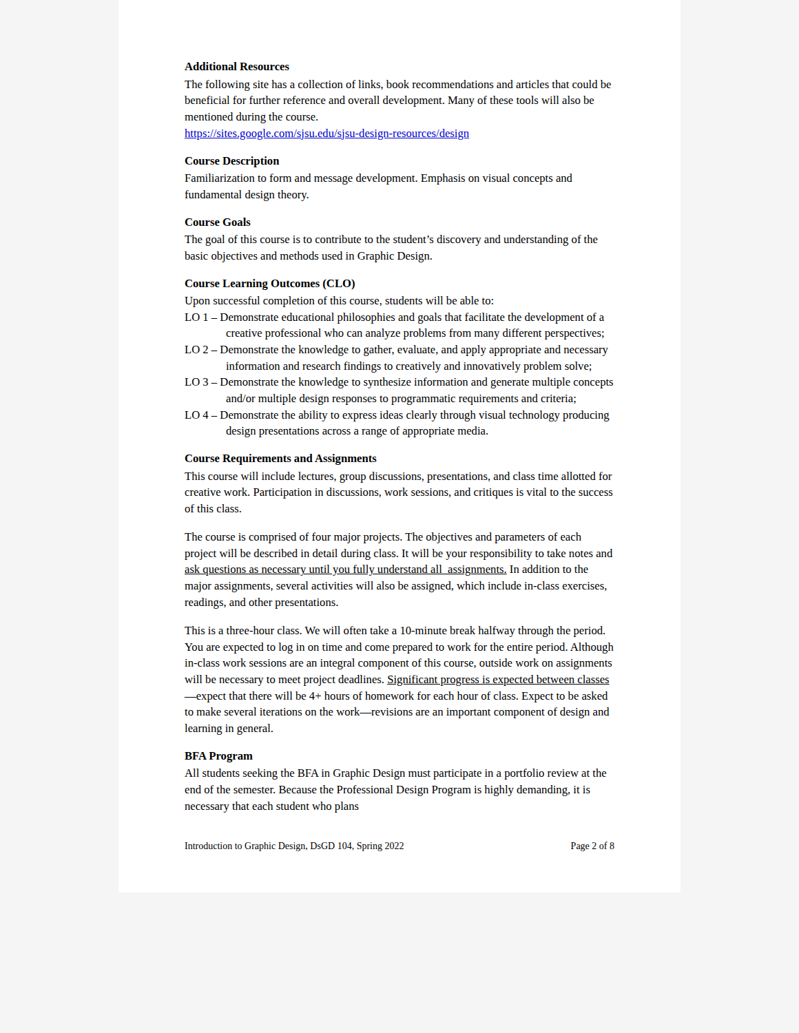Additional Resources
The following site has a collection of links, book recommendations and articles that could be beneficial for further reference and overall development. Many of these tools will also be mentioned during the course.
https://sites.google.com/sjsu.edu/sjsu-design-resources/design
Course Description
Familiarization to form and message development. Emphasis on visual concepts and fundamental design theory.
Course Goals
The goal of this course is to contribute to the student’s discovery and understanding of the basic objectives and methods used in Graphic Design.
Course Learning Outcomes (CLO)
Upon successful completion of this course, students will be able to:
LO 1 – Demonstrate educational philosophies and goals that facilitate the development of a creative professional who can analyze problems from many different perspectives;
LO 2 – Demonstrate the knowledge to gather, evaluate, and apply appropriate and necessary information and research findings to creatively and innovatively problem solve;
LO 3 – Demonstrate the knowledge to synthesize information and generate multiple concepts and/or multiple design responses to programmatic requirements and criteria;
LO 4 – Demonstrate the ability to express ideas clearly through visual technology producing design presentations across a range of appropriate media.
Course Requirements and Assignments
This course will include lectures, group discussions, presentations, and class time allotted for creative work. Participation in discussions, work sessions, and critiques is vital to the success of this class.
The course is comprised of four major projects. The objectives and parameters of each project will be described in detail during class. It will be your responsibility to take notes and ask questions as necessary until you fully understand all assignments. In addition to the major assignments, several activities will also be assigned, which include in-class exercises, readings, and other presentations.
This is a three-hour class. We will often take a 10-minute break halfway through the period. You are expected to log in on time and come prepared to work for the entire period. Although in-class work sessions are an integral component of this course, outside work on assignments will be necessary to meet project deadlines. Significant progress is expected between classes—expect that there will be 4+ hours of homework for each hour of class. Expect to be asked to make several iterations on the work—revisions are an important component of design and learning in general.
BFA Program
All students seeking the BFA in Graphic Design must participate in a portfolio review at the end of the semester. Because the Professional Design Program is highly demanding, it is necessary that each student who plans
Introduction to Graphic Design, DsGD 104, Spring 2022 Page 2 of 8